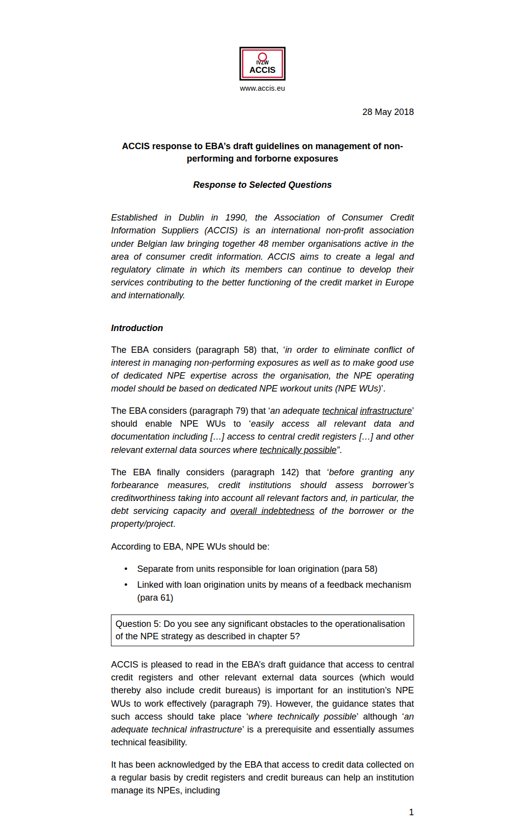IVZW ACCIS
www.accis.eu
28 May 2018
ACCIS response to EBA’s draft guidelines on management of non-performing and forborne exposures
Response to Selected Questions
Established in Dublin in 1990, the Association of Consumer Credit Information Suppliers (ACCIS) is an international non-profit association under Belgian law bringing together 48 member organisations active in the area of consumer credit information. ACCIS aims to create a legal and regulatory climate in which its members can continue to develop their services contributing to the better functioning of the credit market in Europe and internationally.
Introduction
The EBA considers (paragraph 58) that, ‘in order to eliminate conflict of interest in managing non-performing exposures as well as to make good use of dedicated NPE expertise across the organisation, the NPE operating model should be based on dedicated NPE workout units (NPE WUs)’.
The EBA considers (paragraph 79) that ‘an adequate technical infrastructure’ should enable NPE WUs to ‘easily access all relevant data and documentation including […] access to central credit registers […] and other relevant external data sources where technically possible”.
The EBA finally considers (paragraph 142) that ‘before granting any forbearance measures, credit institutions should assess borrower’s creditworthiness taking into account all relevant factors and, in particular, the debt servicing capacity and overall indebtedness of the borrower or the property/project.
According to EBA, NPE WUs should be:
Separate from units responsible for loan origination (para 58)
Linked with loan origination units by means of a feedback mechanism (para 61)
Question 5: Do you see any significant obstacles to the operationalisation of the NPE strategy as described in chapter 5?
ACCIS is pleased to read in the EBA’s draft guidance that access to central credit registers and other relevant external data sources (which would thereby also include credit bureaus) is important for an institution’s NPE WUs to work effectively (paragraph 79). However, the guidance states that such access should take place ‘where technically possible’ although ‘an adequate technical infrastructure’ is a prerequisite and essentially assumes technical feasibility.
It has been acknowledged by the EBA that access to credit data collected on a regular basis by credit registers and credit bureaus can help an institution manage its NPEs, including
1